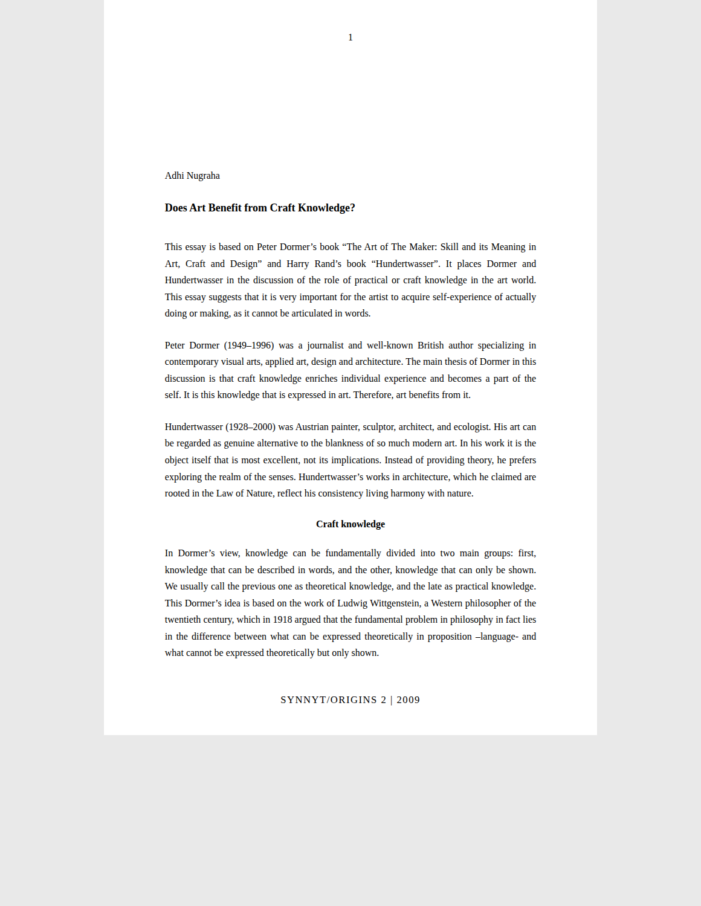1
Adhi Nugraha
Does Art Benefit from Craft Knowledge?
This essay is based on Peter Dormer’s book “The Art of The Maker: Skill and its Meaning in Art, Craft and Design” and Harry Rand’s book “Hundertwasser”. It places Dormer and Hundertwasser in the discussion of the role of practical or craft knowledge in the art world. This essay suggests that it is very important for the artist to acquire self-experience of actually doing or making, as it cannot be articulated in words.
Peter Dormer (1949–1996) was a journalist and well-known British author specializing in contemporary visual arts, applied art, design and architecture. The main thesis of Dormer in this discussion is that craft knowledge enriches individual experience and becomes a part of the self. It is this knowledge that is expressed in art. Therefore, art benefits from it.
Hundertwasser (1928–2000) was Austrian painter, sculptor, architect, and ecologist. His art can be regarded as genuine alternative to the blankness of so much modern art. In his work it is the object itself that is most excellent, not its implications. Instead of providing theory, he prefers exploring the realm of the senses. Hundertwasser’s works in architecture, which he claimed are rooted in the Law of Nature, reflect his consistency living harmony with nature.
Craft knowledge
In Dormer’s view, knowledge can be fundamentally divided into two main groups: first, knowledge that can be described in words, and the other, knowledge that can only be shown. We usually call the previous one as theoretical knowledge, and the late as practical knowledge. This Dormer’s idea is based on the work of Ludwig Wittgenstein, a Western philosopher of the twentieth century, which in 1918 argued that the fundamental problem in philosophy in fact lies in the difference between what can be expressed theoretically in proposition –language- and what cannot be expressed theoretically but only shown.
SYNNYT/ORIGINS 2 | 2009